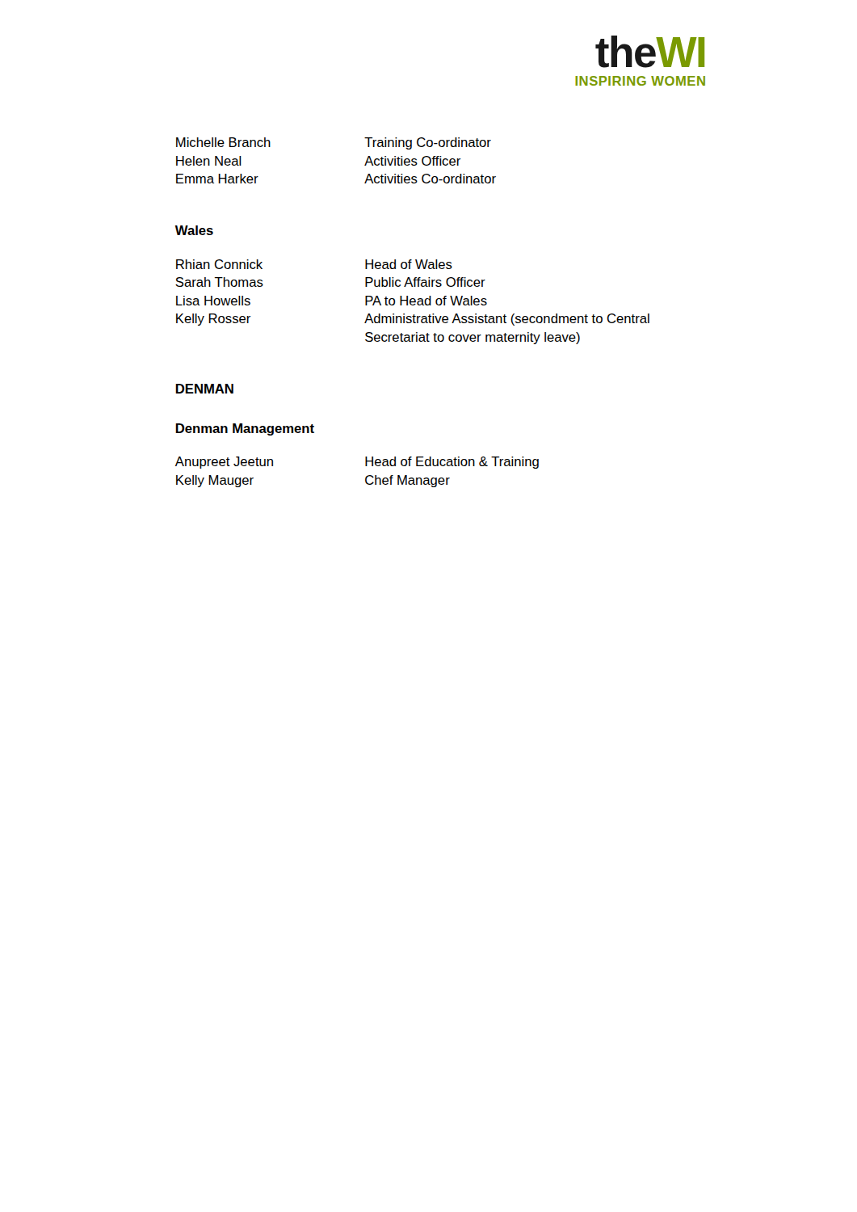theWI
INSPIRING WOMEN
| Michelle Branch | Training Co-ordinator |
| Helen Neal | Activities Officer |
| Emma Harker | Activities Co-ordinator |
Wales
| Rhian Connick | Head of Wales |
| Sarah Thomas | Public Affairs Officer |
| Lisa Howells | PA to Head of Wales |
| Kelly Rosser | Administrative Assistant (secondment to Central Secretariat to cover maternity leave) |
DENMAN
Denman Management
| Anupreet Jeetun | Head of Education & Training |
| Kelly Mauger | Chef Manager |